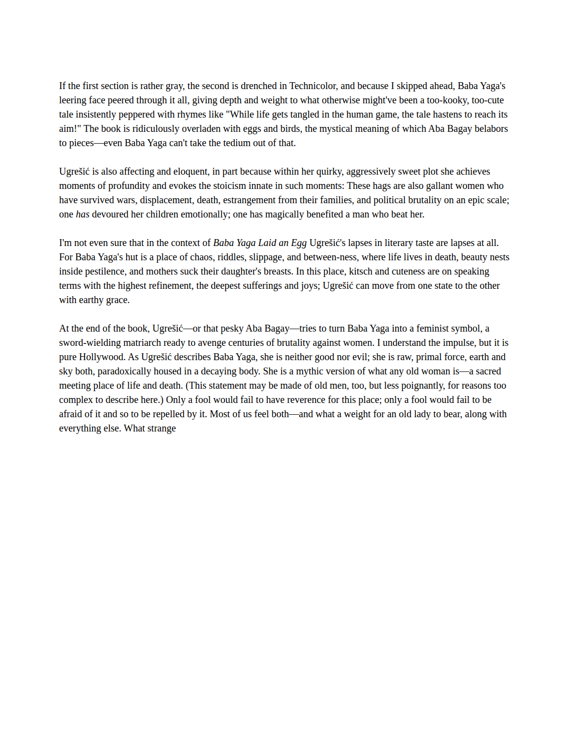If the first section is rather gray, the second is drenched in Technicolor, and because I skipped ahead, Baba Yaga's leering face peered through it all, giving depth and weight to what otherwise might've been a too-kooky, too-cute tale insistently peppered with rhymes like "While life gets tangled in the human game, the tale hastens to reach its aim!" The book is ridiculously overladen with eggs and birds, the mystical meaning of which Aba Bagay belabors to pieces—even Baba Yaga can't take the tedium out of that.
Ugrešić is also affecting and eloquent, in part because within her quirky, aggressively sweet plot she achieves moments of profundity and evokes the stoicism innate in such moments: These hags are also gallant women who have survived wars, displacement, death, estrangement from their families, and political brutality on an epic scale; one has devoured her children emotionally; one has magically benefited a man who beat her.
I'm not even sure that in the context of Baba Yaga Laid an Egg Ugrešić's lapses in literary taste are lapses at all. For Baba Yaga's hut is a place of chaos, riddles, slippage, and between-ness, where life lives in death, beauty nests inside pestilence, and mothers suck their daughter's breasts. In this place, kitsch and cuteness are on speaking terms with the highest refinement, the deepest sufferings and joys; Ugrešić can move from one state to the other with earthy grace.
At the end of the book, Ugrešić—or that pesky Aba Bagay—tries to turn Baba Yaga into a feminist symbol, a sword-wielding matriarch ready to avenge centuries of brutality against women. I understand the impulse, but it is pure Hollywood. As Ugrešić describes Baba Yaga, she is neither good nor evil; she is raw, primal force, earth and sky both, paradoxically housed in a decaying body. She is a mythic version of what any old woman is—a sacred meeting place of life and death. (This statement may be made of old men, too, but less poignantly, for reasons too complex to describe here.) Only a fool would fail to have reverence for this place; only a fool would fail to be afraid of it and so to be repelled by it. Most of us feel both—and what a weight for an old lady to bear, along with everything else. What strange